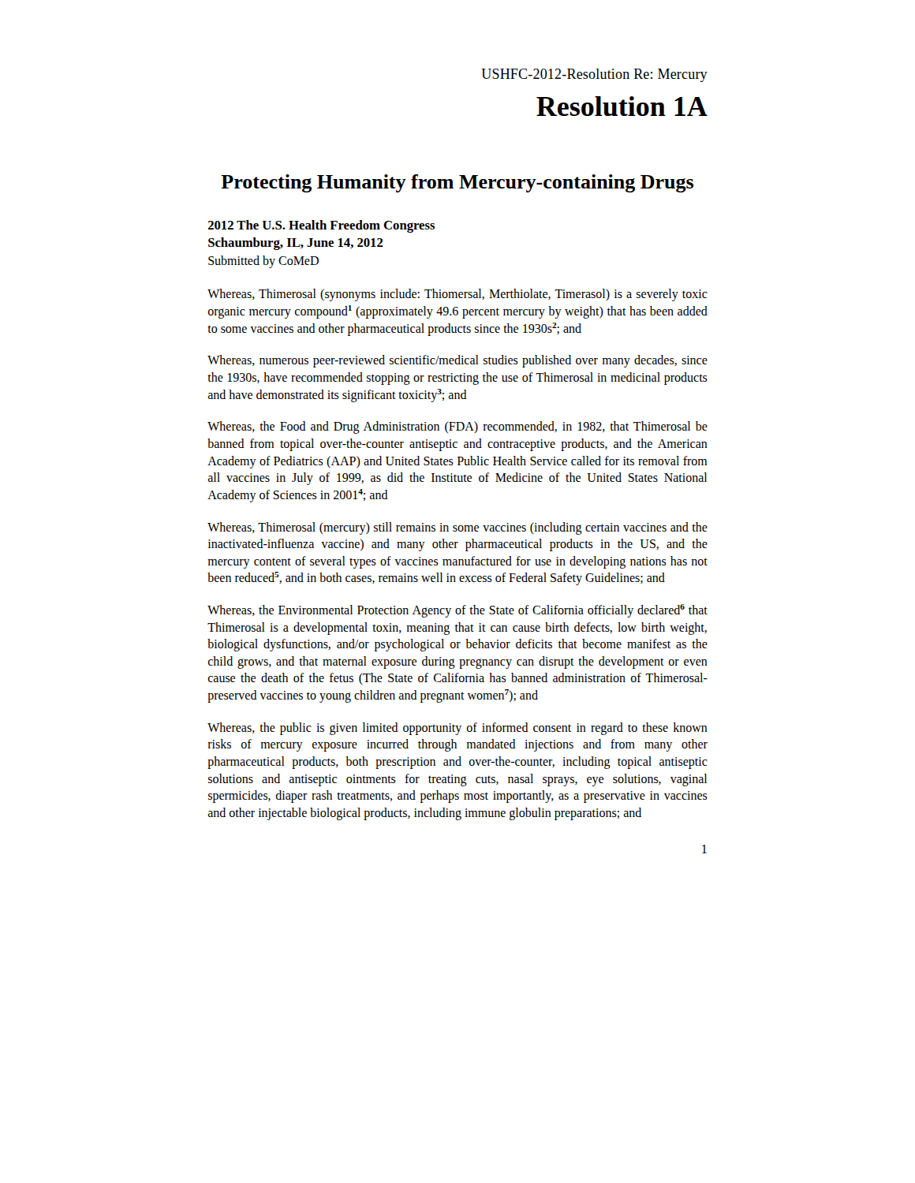USHFC-2012-Resolution Re: Mercury
Resolution 1A
Protecting Humanity from Mercury-containing Drugs
2012 The U.S. Health Freedom Congress Schaumburg, IL, June 14, 2012 Submitted by CoMeD
Whereas, Thimerosal (synonyms include: Thiomersal, Merthiolate, Timerasol) is a severely toxic organic mercury compound1 (approximately 49.6 percent mercury by weight) that has been added to some vaccines and other pharmaceutical products since the 1930s2; and
Whereas, numerous peer-reviewed scientific/medical studies published over many decades, since the 1930s, have recommended stopping or restricting the use of Thimerosal in medicinal products and have demonstrated its significant toxicity3; and
Whereas, the Food and Drug Administration (FDA) recommended, in 1982, that Thimerosal be banned from topical over-the-counter antiseptic and contraceptive products, and the American Academy of Pediatrics (AAP) and United States Public Health Service called for its removal from all vaccines in July of 1999, as did the Institute of Medicine of the United States National Academy of Sciences in 20014; and
Whereas, Thimerosal (mercury) still remains in some vaccines (including certain vaccines and the inactivated-influenza vaccine) and many other pharmaceutical products in the US, and the mercury content of several types of vaccines manufactured for use in developing nations has not been reduced5, and in both cases, remains well in excess of Federal Safety Guidelines; and
Whereas, the Environmental Protection Agency of the State of California officially declared6 that Thimerosal is a developmental toxin, meaning that it can cause birth defects, low birth weight, biological dysfunctions, and/or psychological or behavior deficits that become manifest as the child grows, and that maternal exposure during pregnancy can disrupt the development or even cause the death of the fetus (The State of California has banned administration of Thimerosal-preserved vaccines to young children and pregnant women7); and
Whereas, the public is given limited opportunity of informed consent in regard to these known risks of mercury exposure incurred through mandated injections and from many other pharmaceutical products, both prescription and over-the-counter, including topical antiseptic solutions and antiseptic ointments for treating cuts, nasal sprays, eye solutions, vaginal spermicides, diaper rash treatments, and perhaps most importantly, as a preservative in vaccines and other injectable biological products, including immune globulin preparations; and
1